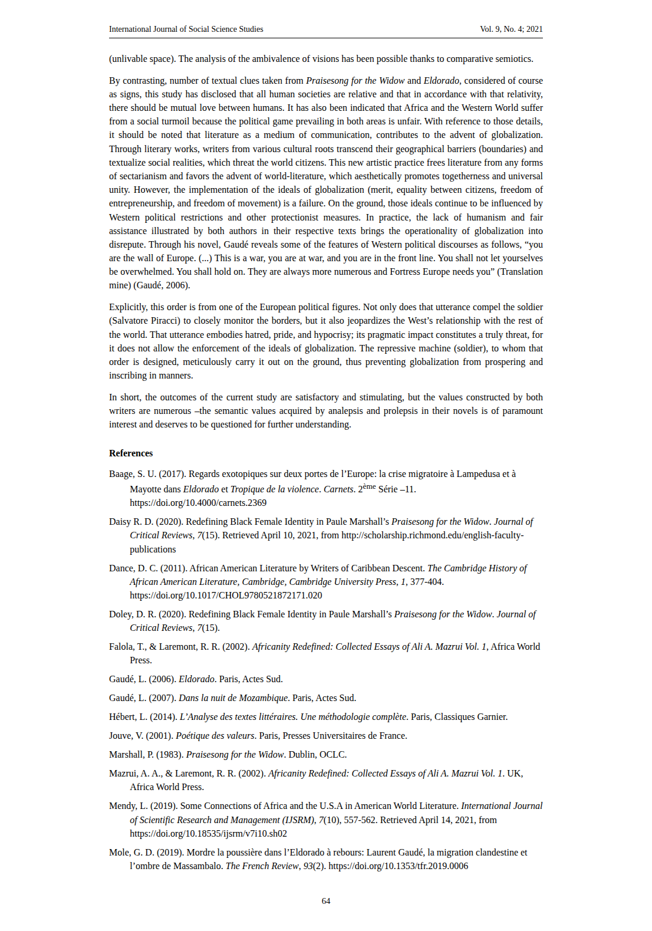International Journal of Social Science Studies Vol. 9, No. 4; 2021
(unlivable space). The analysis of the ambivalence of visions has been possible thanks to comparative semiotics.
By contrasting, number of textual clues taken from Praisesong for the Widow and Eldorado, considered of course as signs, this study has disclosed that all human societies are relative and that in accordance with that relativity, there should be mutual love between humans. It has also been indicated that Africa and the Western World suffer from a social turmoil because the political game prevailing in both areas is unfair. With reference to those details, it should be noted that literature as a medium of communication, contributes to the advent of globalization. Through literary works, writers from various cultural roots transcend their geographical barriers (boundaries) and textualize social realities, which threat the world citizens. This new artistic practice frees literature from any forms of sectarianism and favors the advent of world-literature, which aesthetically promotes togetherness and universal unity. However, the implementation of the ideals of globalization (merit, equality between citizens, freedom of entrepreneurship, and freedom of movement) is a failure. On the ground, those ideals continue to be influenced by Western political restrictions and other protectionist measures. In practice, the lack of humanism and fair assistance illustrated by both authors in their respective texts brings the operationality of globalization into disrepute. Through his novel, Gaudé reveals some of the features of Western political discourses as follows, “you are the wall of Europe. (...) This is a war, you are at war, and you are in the front line. You shall not let yourselves be overwhelmed. You shall hold on. They are always more numerous and Fortress Europe needs you” (Translation mine) (Gaudé, 2006).
Explicitly, this order is from one of the European political figures. Not only does that utterance compel the soldier (Salvatore Piracci) to closely monitor the borders, but it also jeopardizes the West’s relationship with the rest of the world. That utterance embodies hatred, pride, and hypocrisy; its pragmatic impact constitutes a truly threat, for it does not allow the enforcement of the ideals of globalization. The repressive machine (soldier), to whom that order is designed, meticulously carry it out on the ground, thus preventing globalization from prospering and inscribing in manners.
In short, the outcomes of the current study are satisfactory and stimulating, but the values constructed by both writers are numerous –the semantic values acquired by analepsis and prolepsis in their novels is of paramount interest and deserves to be questioned for further understanding.
References
Baage, S. U. (2017). Regards exotopiques sur deux portes de l’Europe: la crise migratoire à Lampedusa et à Mayotte dans Eldorado et Tropique de la violence. Carnets. 2ème Série –11. https://doi.org/10.4000/carnets.2369
Daisy R. D. (2020). Redefining Black Female Identity in Paule Marshall’s Praisesong for the Widow. Journal of Critical Reviews, 7(15). Retrieved April 10, 2021, from http://scholarship.richmond.edu/english-faculty-publications
Dance, D. C. (2011). African American Literature by Writers of Caribbean Descent. The Cambridge History of African American Literature, Cambridge, Cambridge University Press, 1, 377-404. https://doi.org/10.1017/CHOL9780521872171.020
Doley, D. R. (2020). Redefining Black Female Identity in Paule Marshall’s Praisesong for the Widow. Journal of Critical Reviews, 7(15).
Falola, T., & Laremont, R. R. (2002). Africanity Redefined: Collected Essays of Ali A. Mazrui Vol. 1, Africa World Press.
Gaudé, L. (2006). Eldorado. Paris, Actes Sud.
Gaudé, L. (2007). Dans la nuit de Mozambique. Paris, Actes Sud.
Hébert, L. (2014). L’Analyse des textes littéraires. Une méthodologie complète. Paris, Classiques Garnier.
Jouve, V. (2001). Poétique des valeurs. Paris, Presses Universitaires de France.
Marshall, P. (1983). Praisesong for the Widow. Dublin, OCLC.
Mazrui, A. A., & Laremont, R. R. (2002). Africanity Redefined: Collected Essays of Ali A. Mazrui Vol. 1. UK, Africa World Press.
Mendy, L. (2019). Some Connections of Africa and the U.S.A in American World Literature. International Journal of Scientific Research and Management (IJSRM), 7(10), 557-562. Retrieved April 14, 2021, from https://doi.org/10.18535/ijsrm/v7i10.sh02
Mole, G. D. (2019). Mordre la poussière dans l’Eldorado à rebours: Laurent Gaudé, la migration clandestine et l’ombre de Massambalo. The French Review, 93(2). https://doi.org/10.1353/tfr.2019.0006
64